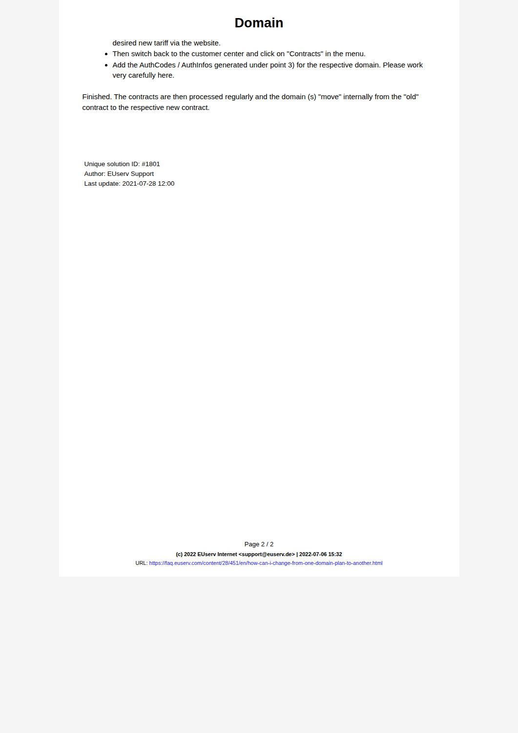Domain
desired new tariff via the website.
Then switch back to the customer center and click on "Contracts" in the menu.
Add the AuthCodes / AuthInfos generated under point 3) for the respective domain. Please work very carefully here.
Finished. The contracts are then processed regularly and the domain (s) "move" internally from the "old" contract to the respective new contract.
Unique solution ID: #1801
Author: EUserv Support
Last update: 2021-07-28 12:00
Page 2 / 2
(c) 2022 EUserv Internet <support@euserv.de> | 2022-07-06 15:32
URL: https://faq.euserv.com/content/28/451/en/how-can-i-change-from-one-domain-plan-to-another.html